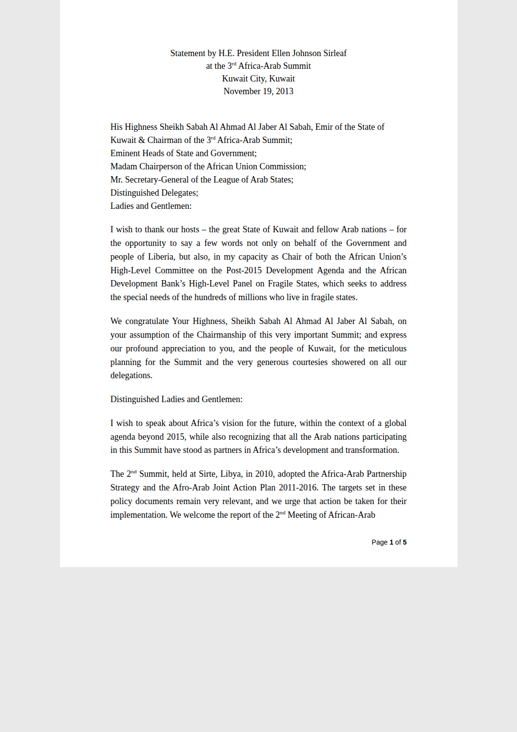Statement by H.E. President Ellen Johnson Sirleaf
at the 3rd Africa-Arab Summit
Kuwait City, Kuwait
November 19, 2013
His Highness Sheikh Sabah Al Ahmad Al Jaber Al Sabah, Emir of the State of Kuwait & Chairman of the 3rd Africa-Arab Summit;
Eminent Heads of State and Government;
Madam Chairperson of the African Union Commission;
Mr. Secretary-General of the League of Arab States;
Distinguished Delegates;
Ladies and Gentlemen:
I wish to thank our hosts – the great State of Kuwait and fellow Arab nations – for the opportunity to say a few words not only on behalf of the Government and people of Liberia, but also, in my capacity as Chair of both the African Union’s High-Level Committee on the Post-2015 Development Agenda and the African Development Bank’s High-Level Panel on Fragile States, which seeks to address the special needs of the hundreds of millions who live in fragile states.
We congratulate Your Highness, Sheikh Sabah Al Ahmad Al Jaber Al Sabah, on your assumption of the Chairmanship of this very important Summit; and express our profound appreciation to you, and the people of Kuwait, for the meticulous planning for the Summit and the very generous courtesies showered on all our delegations.
Distinguished Ladies and Gentlemen:
I wish to speak about Africa’s vision for the future, within the context of a global agenda beyond 2015, while also recognizing that all the Arab nations participating in this Summit have stood as partners in Africa’s development and transformation.
The 2nd Summit, held at Sirte, Libya, in 2010, adopted the Africa-Arab Partnership Strategy and the Afro-Arab Joint Action Plan 2011-2016. The targets set in these policy documents remain very relevant, and we urge that action be taken for their implementation. We welcome the report of the 2nd Meeting of African-Arab
Page 1 of 5